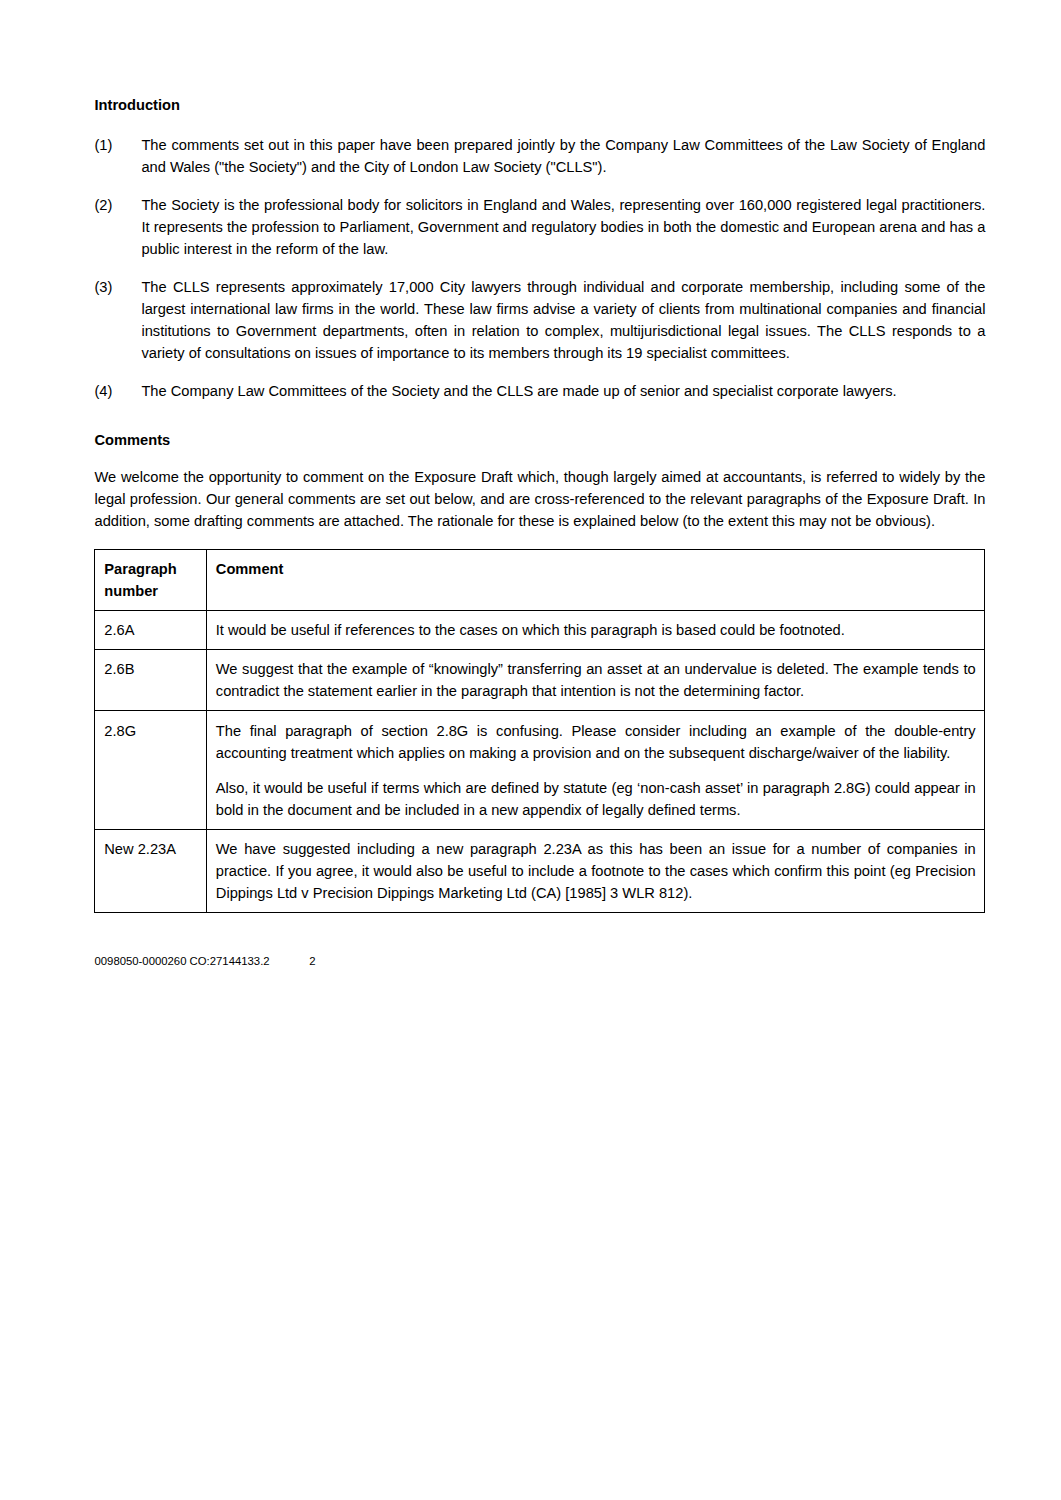Introduction
(1)
The comments set out in this paper have been prepared jointly by the Company Law Committees of the Law Society of England and Wales ("the Society") and the City of London Law Society ("CLLS").
(2)
The Society is the professional body for solicitors in England and Wales, representing over 160,000 registered legal practitioners. It represents the profession to Parliament, Government and regulatory bodies in both the domestic and European arena and has a public interest in the reform of the law.
(3)
The CLLS represents approximately 17,000 City lawyers through individual and corporate membership, including some of the largest international law firms in the world. These law firms advise a variety of clients from multinational companies and financial institutions to Government departments, often in relation to complex, multijurisdictional legal issues. The CLLS responds to a variety of consultations on issues of importance to its members through its 19 specialist committees.
(4)
The Company Law Committees of the Society and the CLLS are made up of senior and specialist corporate lawyers.
Comments
We welcome the opportunity to comment on the Exposure Draft which, though largely aimed at accountants, is referred to widely by the legal profession. Our general comments are set out below, and are cross-referenced to the relevant paragraphs of the Exposure Draft. In addition, some drafting comments are attached. The rationale for these is explained below (to the extent this may not be obvious).
| Paragraph number | Comment |
| --- | --- |
| 2.6A | It would be useful if references to the cases on which this paragraph is based could be footnoted. |
| 2.6B | We suggest that the example of “knowingly” transferring an asset at an undervalue is deleted. The example tends to contradict the statement earlier in the paragraph that intention is not the determining factor. |
| 2.8G | The final paragraph of section 2.8G is confusing. Please consider including an example of the double-entry accounting treatment which applies on making a provision and on the subsequent discharge/waiver of the liability. Also, it would be useful if terms which are defined by statute (eg ‘non-cash asset’ in paragraph 2.8G) could appear in bold in the document and be included in a new appendix of legally defined terms. |
| New 2.23A | We have suggested including a new paragraph 2.23A as this has been an issue for a number of companies in practice. If you agree, it would also be useful to include a footnote to the cases which confirm this point (eg Precision Dippings Ltd v Precision Dippings Marketing Ltd (CA) [1985] 3 WLR 812). |
0098050-0000260 CO:27144133.2 2